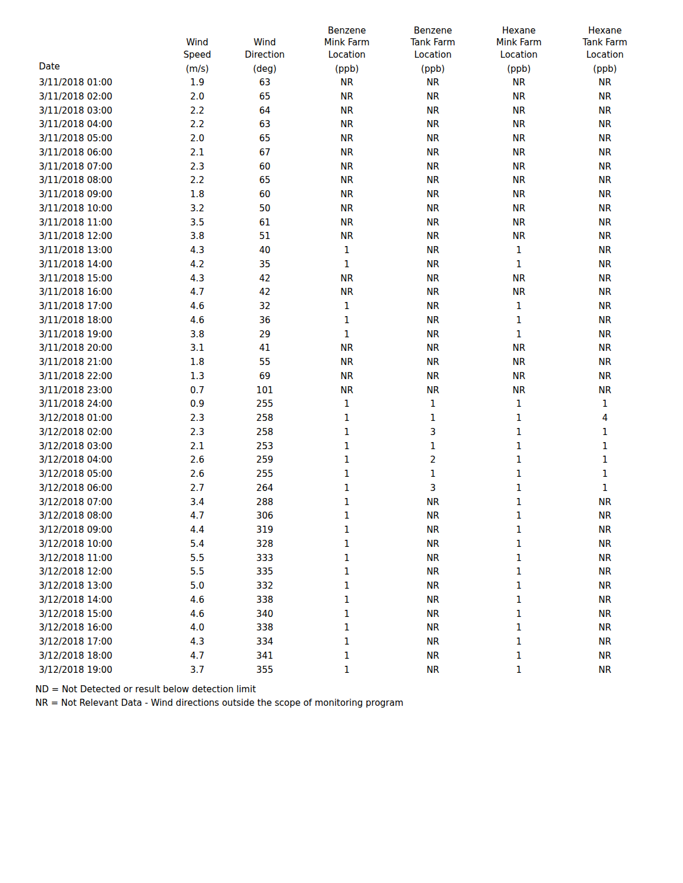| Date | Wind Speed | Wind Direction | Benzene Mink Farm Location | Benzene Tank Farm Location | Hexane Mink Farm Location | Hexane Tank Farm Location |
| --- | --- | --- | --- | --- | --- | --- |
| (m/s) | (deg) | (ppb) | (ppb) | (ppb) | (ppb) |
| 3/11/2018 01:00 | 1.9 | 63 | NR | NR | NR | NR |
| 3/11/2018 02:00 | 2.0 | 65 | NR | NR | NR | NR |
| 3/11/2018 03:00 | 2.2 | 64 | NR | NR | NR | NR |
| 3/11/2018 04:00 | 2.2 | 63 | NR | NR | NR | NR |
| 3/11/2018 05:00 | 2.0 | 65 | NR | NR | NR | NR |
| 3/11/2018 06:00 | 2.1 | 67 | NR | NR | NR | NR |
| 3/11/2018 07:00 | 2.3 | 60 | NR | NR | NR | NR |
| 3/11/2018 08:00 | 2.2 | 65 | NR | NR | NR | NR |
| 3/11/2018 09:00 | 1.8 | 60 | NR | NR | NR | NR |
| 3/11/2018 10:00 | 3.2 | 50 | NR | NR | NR | NR |
| 3/11/2018 11:00 | 3.5 | 61 | NR | NR | NR | NR |
| 3/11/2018 12:00 | 3.8 | 51 | NR | NR | NR | NR |
| 3/11/2018 13:00 | 4.3 | 40 | 1 | NR | 1 | NR |
| 3/11/2018 14:00 | 4.2 | 35 | 1 | NR | 1 | NR |
| 3/11/2018 15:00 | 4.3 | 42 | NR | NR | NR | NR |
| 3/11/2018 16:00 | 4.7 | 42 | NR | NR | NR | NR |
| 3/11/2018 17:00 | 4.6 | 32 | 1 | NR | 1 | NR |
| 3/11/2018 18:00 | 4.6 | 36 | 1 | NR | 1 | NR |
| 3/11/2018 19:00 | 3.8 | 29 | 1 | NR | 1 | NR |
| 3/11/2018 20:00 | 3.1 | 41 | NR | NR | NR | NR |
| 3/11/2018 21:00 | 1.8 | 55 | NR | NR | NR | NR |
| 3/11/2018 22:00 | 1.3 | 69 | NR | NR | NR | NR |
| 3/11/2018 23:00 | 0.7 | 101 | NR | NR | NR | NR |
| 3/11/2018 24:00 | 0.9 | 255 | 1 | 1 | 1 | 1 |
| 3/12/2018 01:00 | 2.3 | 258 | 1 | 1 | 1 | 4 |
| 3/12/2018 02:00 | 2.3 | 258 | 1 | 3 | 1 | 1 |
| 3/12/2018 03:00 | 2.1 | 253 | 1 | 1 | 1 | 1 |
| 3/12/2018 04:00 | 2.6 | 259 | 1 | 2 | 1 | 1 |
| 3/12/2018 05:00 | 2.6 | 255 | 1 | 1 | 1 | 1 |
| 3/12/2018 06:00 | 2.7 | 264 | 1 | 3 | 1 | 1 |
| 3/12/2018 07:00 | 3.4 | 288 | 1 | NR | 1 | NR |
| 3/12/2018 08:00 | 4.7 | 306 | 1 | NR | 1 | NR |
| 3/12/2018 09:00 | 4.4 | 319 | 1 | NR | 1 | NR |
| 3/12/2018 10:00 | 5.4 | 328 | 1 | NR | 1 | NR |
| 3/12/2018 11:00 | 5.5 | 333 | 1 | NR | 1 | NR |
| 3/12/2018 12:00 | 5.5 | 335 | 1 | NR | 1 | NR |
| 3/12/2018 13:00 | 5.0 | 332 | 1 | NR | 1 | NR |
| 3/12/2018 14:00 | 4.6 | 338 | 1 | NR | 1 | NR |
| 3/12/2018 15:00 | 4.6 | 340 | 1 | NR | 1 | NR |
| 3/12/2018 16:00 | 4.0 | 338 | 1 | NR | 1 | NR |
| 3/12/2018 17:00 | 4.3 | 334 | 1 | NR | 1 | NR |
| 3/12/2018 18:00 | 4.7 | 341 | 1 | NR | 1 | NR |
| 3/12/2018 19:00 | 3.7 | 355 | 1 | NR | 1 | NR |
ND = Not Detected or result below detection limit
NR = Not Relevant Data - Wind directions outside the scope of monitoring program